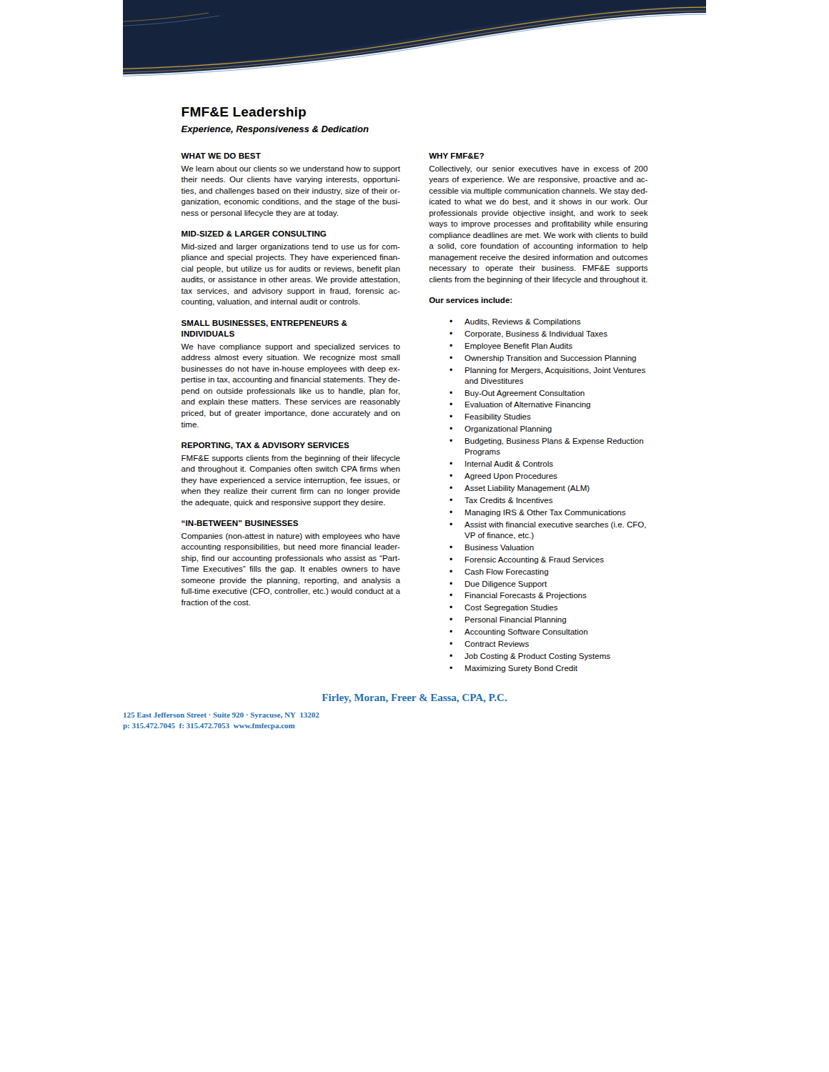FMF&E Leadership
Experience, Responsiveness & Dedication
What We Do Best
We learn about our clients so we understand how to support their needs. Our clients have varying interests, opportunities, and challenges based on their industry, size of their organization, economic conditions, and the stage of the business or personal lifecycle they are at today.
Mid-Sized & Larger Consulting
Mid-sized and larger organizations tend to use us for compliance and special projects. They have experienced financial people, but utilize us for audits or reviews, benefit plan audits, or assistance in other areas. We provide attestation, tax services, and advisory support in fraud, forensic accounting, valuation, and internal audit or controls.
Small Businesses, Entrepeneurs & Individuals
We have compliance support and specialized services to address almost every situation. We recognize most small businesses do not have in-house employees with deep expertise in tax, accounting and financial statements. They depend on outside professionals like us to handle, plan for, and explain these matters. These services are reasonably priced, but of greater importance, done accurately and on time.
Reporting, Tax & Advisory Services
FMF&E supports clients from the beginning of their lifecycle and throughout it. Companies often switch CPA firms when they have experienced a service interruption, fee issues, or when they realize their current firm can no longer provide the adequate, quick and responsive support they desire.
“In-Between” Businesses
Companies (non-attest in nature) with employees who have accounting responsibilities, but need more financial leadership, find our accounting professionals who assist as “Part-Time Executives” fills the gap. It enables owners to have someone provide the planning, reporting, and analysis a full-time executive (CFO, controller, etc.) would conduct at a fraction of the cost.
Why FMF&E?
Collectively, our senior executives have in excess of 200 years of experience. We are responsive, proactive and accessible via multiple communication channels. We stay dedicated to what we do best, and it shows in our work. Our professionals provide objective insight, and work to seek ways to improve processes and profitability while ensuring compliance deadlines are met. We work with clients to build a solid, core foundation of accounting information to help management receive the desired information and outcomes necessary to operate their business. FMF&E supports clients from the beginning of their lifecycle and throughout it.
Our services include:
Audits, Reviews & Compilations
Corporate, Business & Individual Taxes
Employee Benefit Plan Audits
Ownership Transition and Succession Planning
Planning for Mergers, Acquisitions, Joint Ventures and Divestitures
Buy-Out Agreement Consultation
Evaluation of Alternative Financing
Feasibility Studies
Organizational Planning
Budgeting, Business Plans & Expense Reduction Programs
Internal Audit & Controls
Agreed Upon Procedures
Asset Liability Management (ALM)
Tax Credits & Incentives
Managing IRS & Other Tax Communications
Assist with financial executive searches (i.e. CFO, VP of finance, etc.)
Business Valuation
Forensic Accounting & Fraud Services
Cash Flow Forecasting
Due Diligence Support
Financial Forecasts & Projections
Cost Segregation Studies
Personal Financial Planning
Accounting Software Consultation
Contract Reviews
Job Costing & Product Costing Systems
Maximizing Surety Bond Credit
Firley, Moran, Freer & Eassa, CPA, P.C.
125 East Jefferson Street · Suite 920 · Syracuse, NY 13202
p: 315.472.7045 f: 315.472.7053 www.fmfecpa.com